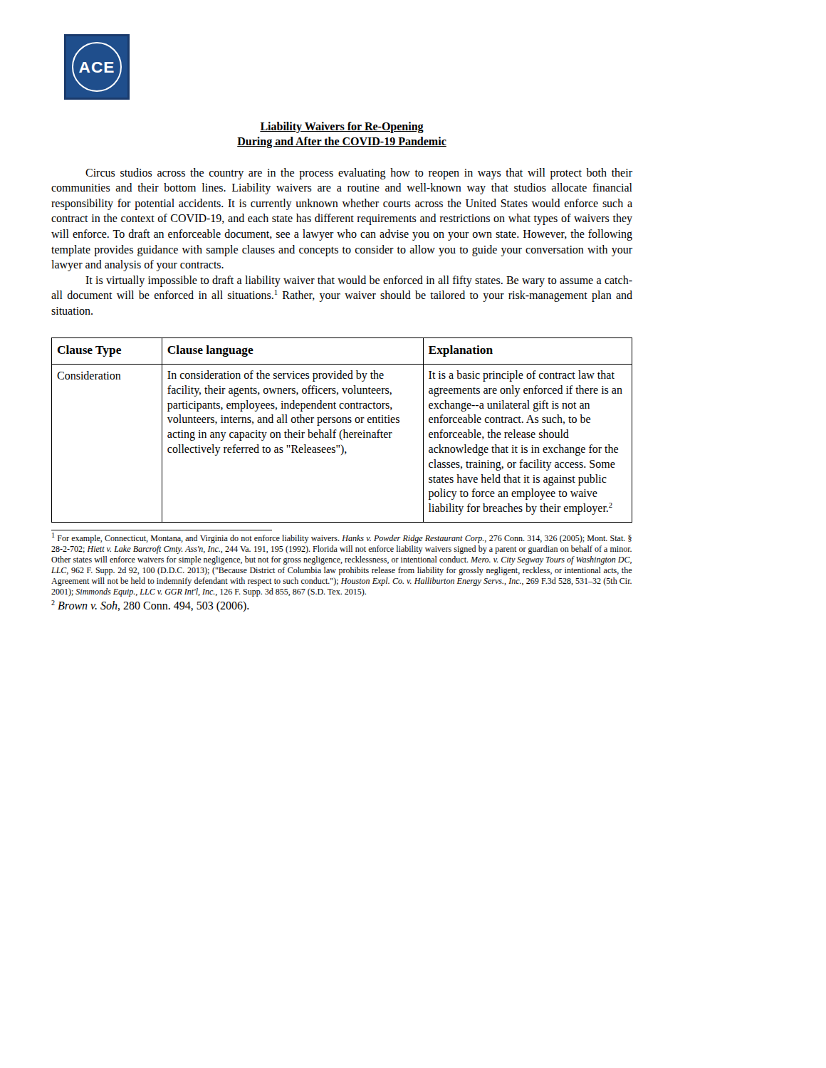ACE
Liability Waivers for Re-Opening During and After the COVID-19 Pandemic
Circus studios across the country are in the process evaluating how to reopen in ways that will protect both their communities and their bottom lines. Liability waivers are a routine and well-known way that studios allocate financial responsibility for potential accidents. It is currently unknown whether courts across the United States would enforce such a contract in the context of COVID-19, and each state has different requirements and restrictions on what types of waivers they will enforce. To draft an enforceable document, see a lawyer who can advise you on your own state. However, the following template provides guidance with sample clauses and concepts to consider to allow you to guide your conversation with your lawyer and analysis of your contracts.
It is virtually impossible to draft a liability waiver that would be enforced in all fifty states. Be wary to assume a catch-all document will be enforced in all situations.1 Rather, your waiver should be tailored to your risk-management plan and situation.
| Clause Type | Clause language | Explanation |
| --- | --- | --- |
| Consideration | In consideration of the services provided by the facility, their agents, owners, officers, volunteers, participants, employees, independent contractors, volunteers, interns, and all other persons or entities acting in any capacity on their behalf (hereinafter collectively referred to as "Releasees"), | It is a basic principle of contract law that agreements are only enforced if there is an exchange--a unilateral gift is not an enforceable contract. As such, to be enforceable, the release should acknowledge that it is in exchange for the classes, training, or facility access. Some states have held that it is against public policy to force an employee to waive liability for breaches by their employer. 2 |
1 For example, Connecticut, Montana, and Virginia do not enforce liability waivers. Hanks v. Powder Ridge Restaurant Corp., 276 Conn. 314, 326 (2005); Mont. Stat. § 28-2-702; Hiett v. Lake Barcroft Cmty. Ass'n, Inc., 244 Va. 191, 195 (1992). Florida will not enforce liability waivers signed by a parent or guardian on behalf of a minor. Other states will enforce waivers for simple negligence, but not for gross negligence, recklessness, or intentional conduct. Mero. v. City Segway Tours of Washington DC, LLC, 962 F. Supp. 2d 92, 100 (D.D.C. 2013); ("Because District of Columbia law prohibits release from liability for grossly negligent, reckless, or intentional acts, the Agreement will not be held to indemnify defendant with respect to such conduct."); Houston Expl. Co. v. Halliburton Energy Servs., Inc., 269 F.3d 528, 531–32 (5th Cir. 2001); Simmonds Equip., LLC v. GGR Int'l, Inc., 126 F. Supp. 3d 855, 867 (S.D. Tex. 2015).
2 Brown v. Soh, 280 Conn. 494, 503 (2006).